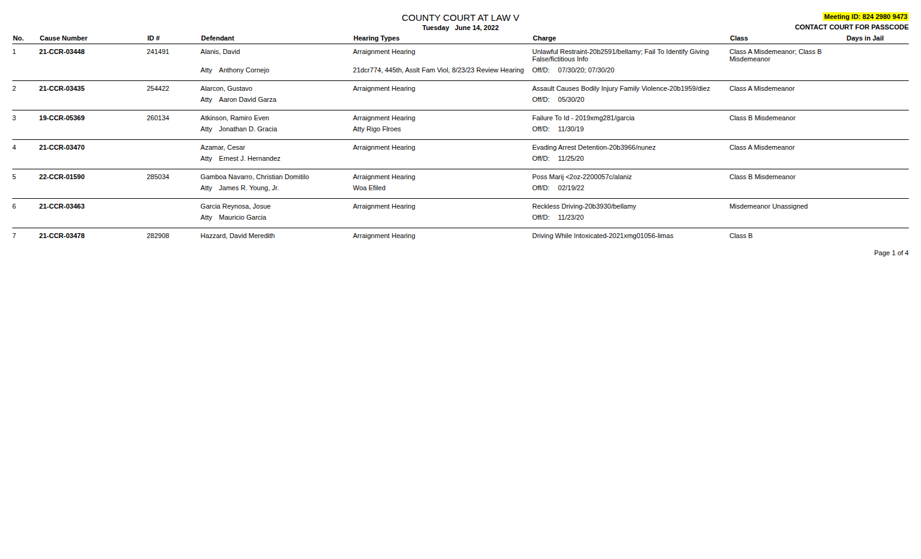Meeting ID: 824 2980 9473
COUNTY COURT AT LAW V
CONTACT COURT FOR PASSCODE
Tuesday June 14, 2022
| No. | Cause Number | ID # | Defendant | Hearing Types | Charge | Class | Days in Jail |
| --- | --- | --- | --- | --- | --- | --- | --- |
| 1 | 21-CCR-03448 | 241491 | Alanis, David | Arraignment Hearing | Unlawful Restraint-20b2591/bellamy; Fail To Identify Giving False/fictitious Info | Class A Misdemeanor; Class B Misdemeanor | |
| | | | Atty Anthony Cornejo | 21dcr774, 445th, Asslt Fam Viol, 8/23/23 Review Hearing | Off/D: 07/30/20; 07/30/20 | | |
| 2 | 21-CCR-03435 | 254422 | Alarcon, Gustavo | Arraignment Hearing | Assault Causes Bodily Injury Family Violence-20b1959/diez | Class A Misdemeanor | |
| | | | Atty Aaron David Garza | | Off/D: 05/30/20 | | |
| 3 | 19-CCR-05369 | 260134 | Atkinson, Ramiro Even | Arraignment Hearing | Failure To Id - 2019xmg281/garcia | Class B Misdemeanor | |
| | | | Atty Jonathan D. Gracia | Atty Rigo Flroes | Off/D: 11/30/19 | | |
| 4 | 21-CCR-03470 | | Azamar, Cesar | Arraignment Hearing | Evading Arrest Detention-20b3966/nunez | Class A Misdemeanor | |
| | | | Atty Ernest J. Hernandez | | Off/D: 11/25/20 | | |
| 5 | 22-CCR-01590 | 285034 | Gamboa Navarro, Christian Domitilo | Arraignment Hearing | Poss Marij <2oz-2200057c/alaniz | Class B Misdemeanor | |
| | | | Atty James R. Young, Jr. | Woa Efiled | Off/D: 02/19/22 | | |
| 6 | 21-CCR-03463 | | Garcia Reynosa, Josue | Arraignment Hearing | Reckless Driving-20b3930/bellamy | Misdemeanor Unassigned | |
| | | | Atty Mauricio Garcia | | Off/D: 11/23/20 | | |
| 7 | 21-CCR-03478 | 282908 | Hazzard, David Meredith | Arraignment Hearing | Driving While Intoxicated-2021xmg01056-limas | Class B | |
Page 1 of 4